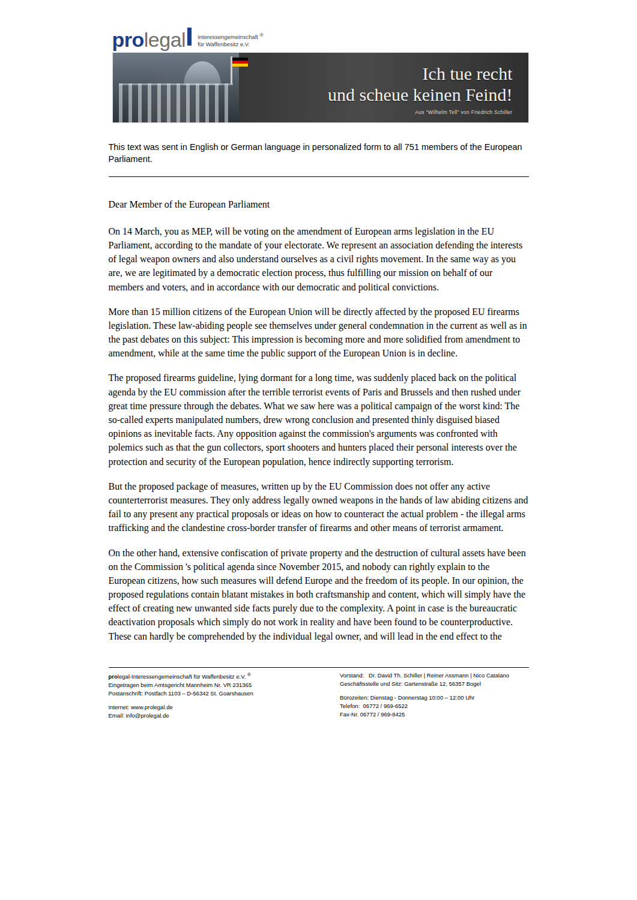pro legal
Interessengemeinschaft ®
für Waffenbesitz e.V.
Ich tue recht
und scheue keinen Feind! Aus "Wilhelm Tell" von Friedrich Schiller
This text was sent in English or German language in personalized form to all 751 members of the European Parliament.
Dear Member of the European Parliament
On 14 March, you as MEP, will be voting on the amendment of European arms legislation in the EU Parliament, according to the mandate of your electorate. We represent an association defending the interests of legal weapon owners and also understand ourselves as a civil rights movement. In the same way as you are, we are legitimated by a democratic election process, thus fulfilling our mission on behalf of our members and voters, and in accordance with our democratic and political convictions.
More than 15 million citizens of the European Union will be directly affected by the proposed EU firearms legislation. These law-abiding people see themselves under general condemnation in the current as well as in the past debates on this subject: This impression is becoming more and more solidified from amendment to amendment, while at the same time the public support of the European Union is in decline.
The proposed firearms guideline, lying dormant for a long time, was suddenly placed back on the political agenda by the EU commission after the terrible terrorist events of Paris and Brussels and then rushed under great time pressure through the debates. What we saw here was a political campaign of the worst kind: The so-called experts manipulated numbers, drew wrong conclusion and presented thinly disguised biased opinions as inevitable facts. Any opposition against the commission's arguments was confronted with polemics such as that the gun collectors, sport shooters and hunters placed their personal interests over the protection and security of the European population, hence indirectly supporting terrorism.
But the proposed package of measures, written up by the EU Commission does not offer any active counterterrorist measures. They only address legally owned weapons in the hands of law abiding citizens and fail to any present any practical proposals or ideas on how to counteract the actual problem - the illegal arms trafficking and the clandestine cross-border transfer of firearms and other means of terrorist armament.
On the other hand, extensive confiscation of private property and the destruction of cultural assets have been on the Commission 's political agenda since November 2015, and nobody can rightly explain to the European citizens, how such measures will defend Europe and the freedom of its people. In our opinion, the proposed regulations contain blatant mistakes in both craftsmanship and content, which will simply have the effect of creating new unwanted side facts purely due to the complexity. A point in case is the bureaucratic deactivation proposals which simply do not work in reality and have been found to be counterproductive. These can hardly be comprehended by the individual legal owner, and will lead in the end effect to the
prolegal-Interessengemeinschaft für Waffenbesitz e.V. ®
Eingetragen beim Amtsgericht Mannheim Nr. VR 231365
Postanschrift: Postfach 1103 – D-56342 St. Goarshausen
Internet: www.prolegal.de
Email: info@prolegal.de
Vorstand: Dr. David Th. Schiller | Reiner Assmann | Nico Catalano
Geschäftsstelle und Sitz: Gartenstraße 12, 56357 Bogel
Bürozeiten: Dienstag - Donnerstag 10:00 – 12:00 Uhr
Telefon: 06772 / 969-6522
Fax-Nr. 06772 / 969-8425